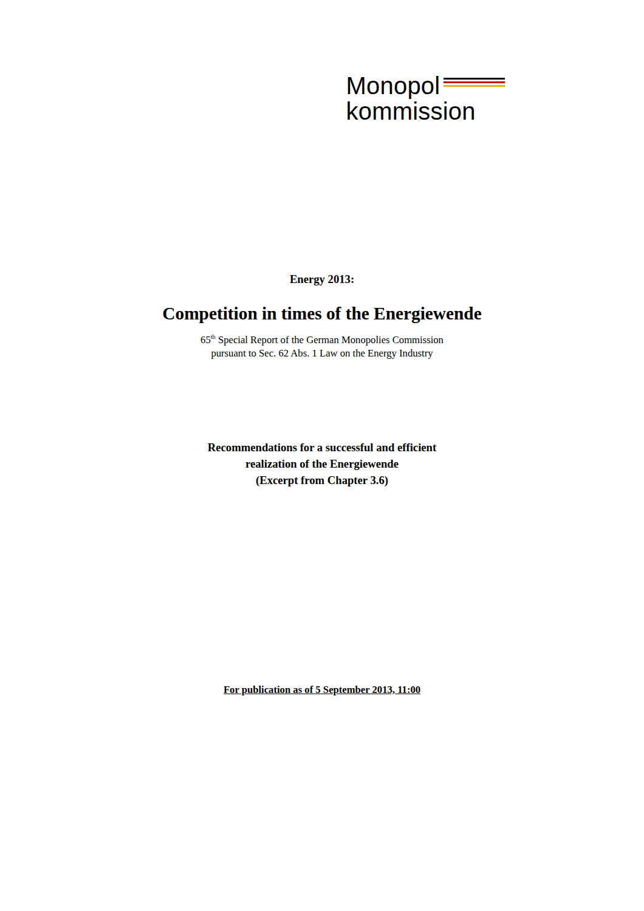Monopol kommission
Energy 2013:
Competition in times of the Energiewende
65th Special Report of the German Monopolies Commission
pursuant to Sec. 62 Abs. 1 Law on the Energy Industry
Recommendations for a successful and efficient
realization of the Energiewende
(Excerpt from Chapter 3.6)
For publication as of 5 September 2013, 11:00